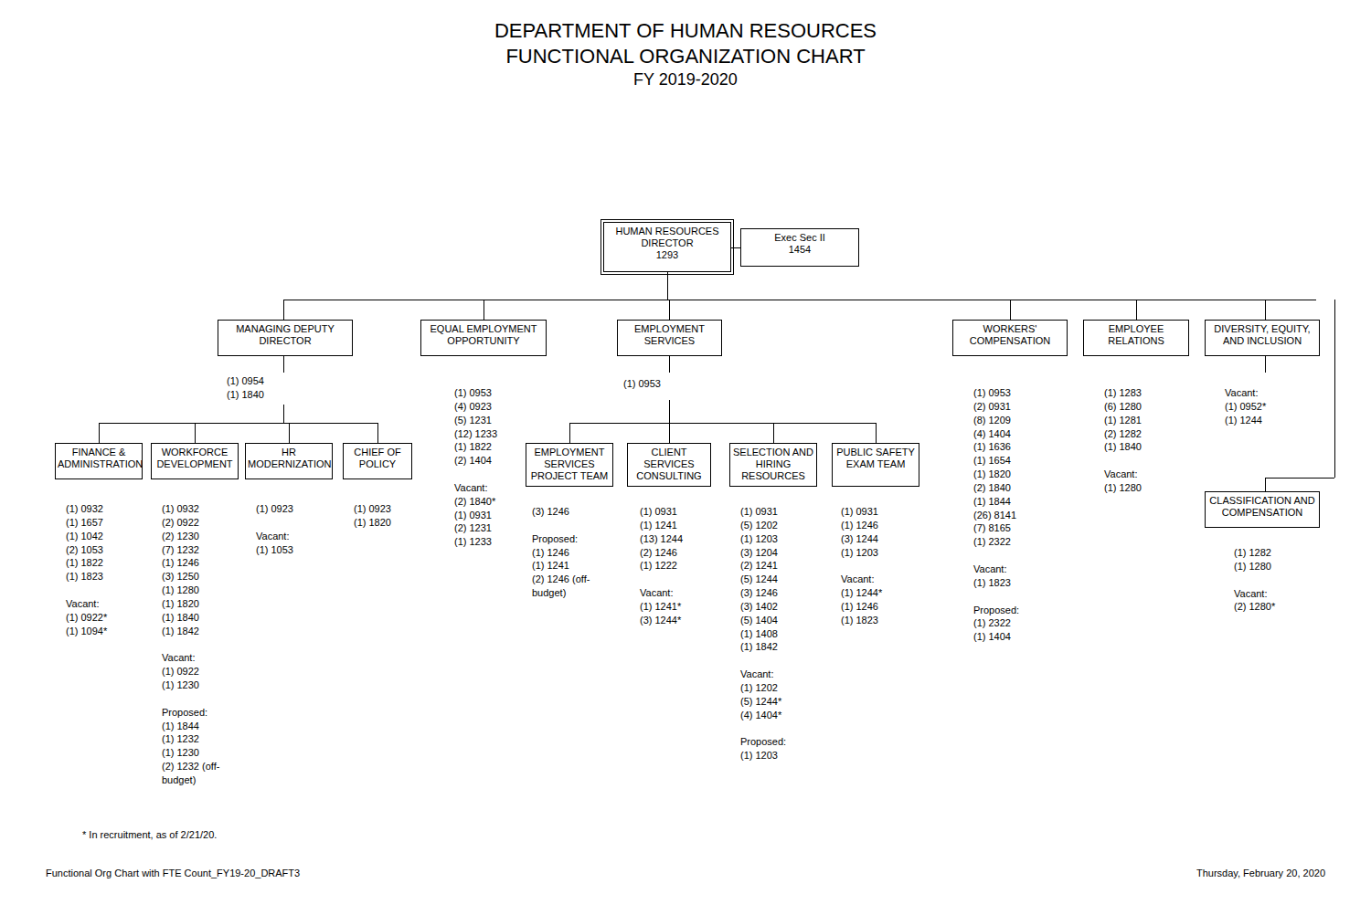DEPARTMENT OF HUMAN RESOURCES
FUNCTIONAL ORGANIZATION CHART
FY 2019-2020
HUMAN RESOURCES
DIRECTOR
1293
Exec Sec II
1454
MANAGING DEPUTY
DIRECTOR
EQUAL EMPLOYMENT
OPPORTUNITY
EMPLOYMENT
SERVICES
WORKERS'
COMPENSATION
EMPLOYEE
RELATIONS
DIVERSITY, EQUITY,
AND INCLUSION
(1) 0954
(1) 1840
FINANCE &
ADMINISTRATION
WORKFORCE
DEVELOPMENT
HR
MODERNIZATION
CHIEF OF
POLICY
(1) 0932
(1) 1657
(1) 1042
(2) 1053
(1) 1822
(1) 1823
Vacant:
(1) 0922*
(1) 1094*
(1) 0932
(2) 0922
(2) 1230
(7) 1232
(1) 1246
(3) 1250
(1) 1280
(1) 1820
(1) 1840
(1) 1842
Vacant:
(1) 0922
(1) 1230
Proposed:
(1) 1844
(1) 1232
(1) 1230
(2) 1232 (off-
budget)
(1) 0923
Vacant:
(1) 1053
(1) 0923
(1) 1820
(1) 0953
(4) 0923
(5) 1231
(12) 1233
(1) 1822
(2) 1404
Vacant:
(2) 1840*
(1) 0931
(2) 1231
(1) 1233
(1) 0953
EMPLOYMENT
SERVICES
PROJECT TEAM
CLIENT
SERVICES
CONSULTING
SELECTION AND
HIRING
RESOURCES
PUBLIC SAFETY
EXAM TEAM
(3) 1246
Proposed:
(1) 1246
(1) 1241
(2) 1246 (off-
budget)
(1) 0931
(1) 1241
(13) 1244
(2) 1246
(1) 1222
Vacant:
(1) 1241*
(3) 1244*
(1) 0931
(5) 1202
(1) 1203
(3) 1204
(2) 1241
(5) 1244
(3) 1246
(3) 1402
(5) 1404
(1) 1408
(1) 1842
Vacant:
(1) 1202
(5) 1244*
(4) 1404*
Proposed:
(1) 1203
(1) 0931
(1) 1246
(3) 1244
(1) 1203
Vacant:
(1) 1244*
(1) 1246
(1) 1823
(1) 0953
(2) 0931
(8) 1209
(4) 1404
(1) 1636
(1) 1654
(1) 1820
(2) 1840
(1) 1844
(26) 8141
(7) 8165
(1) 2322
Vacant:
(1) 1823
Proposed:
(1) 2322
(1) 1404
(1) 1283
(6) 1280
(1) 1281
(2) 1282
(1) 1840
Vacant:
(1) 1280
Vacant:
(1) 0952*
(1) 1244
CLASSIFICATION AND
COMPENSATION
(1) 1282
(1) 1280
Vacant:
(2) 1280*
* In recruitment, as of 2/21/20.
Functional Org Chart with FTE Count_FY19-20_DRAFT3
Thursday, February 20, 2020